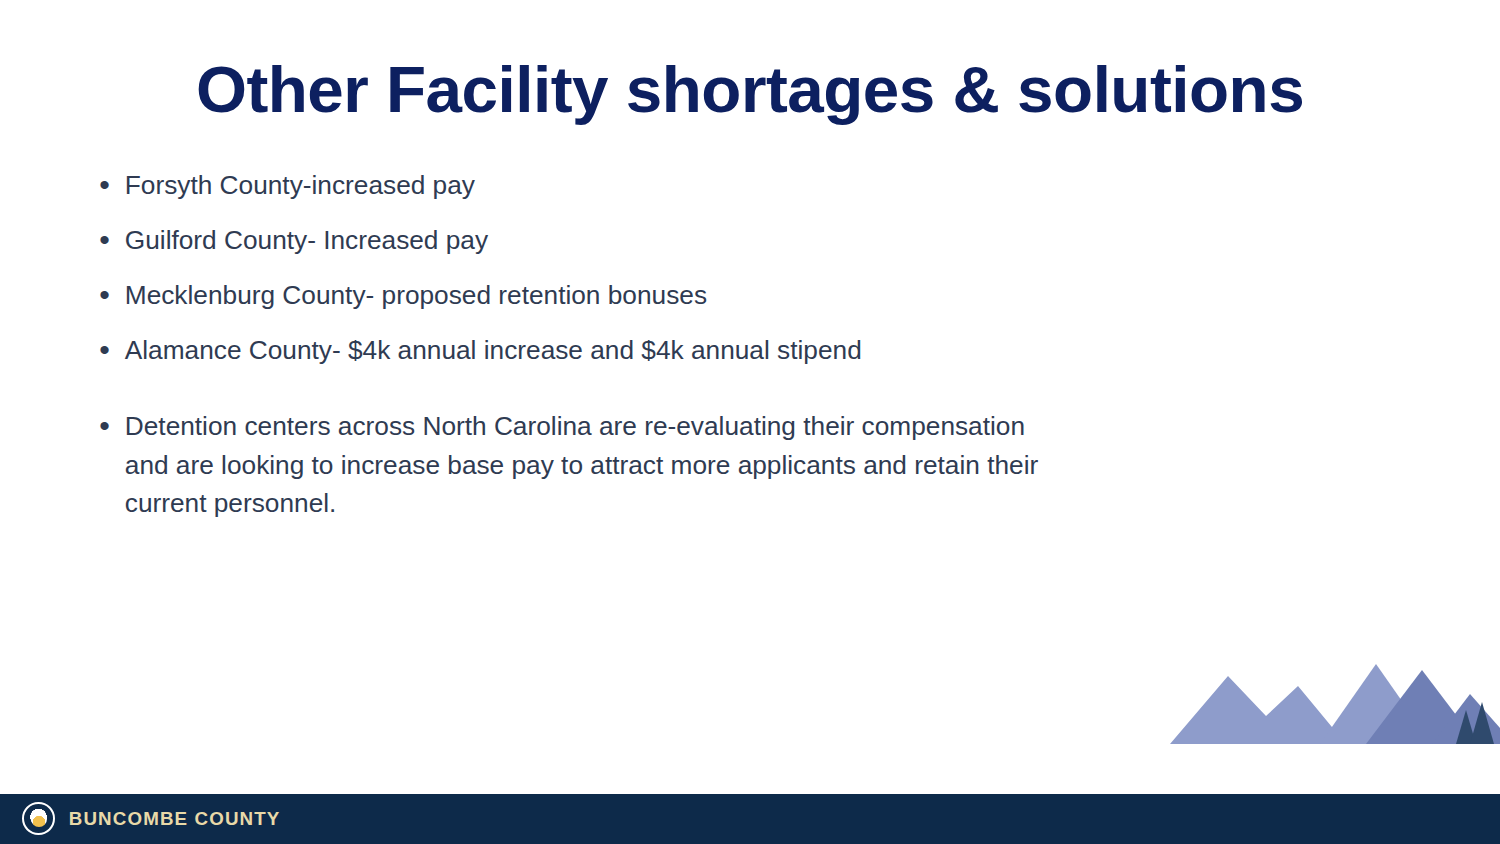Other Facility shortages & solutions
Forsyth County-increased pay
Guilford County- Increased pay
Mecklenburg County- proposed retention bonuses
Alamance County- $4k annual increase and $4k annual stipend
Detention centers across North Carolina are re-evaluating their compensation and are looking to increase base pay to attract more applicants and retain their current personnel.
Buncombe County